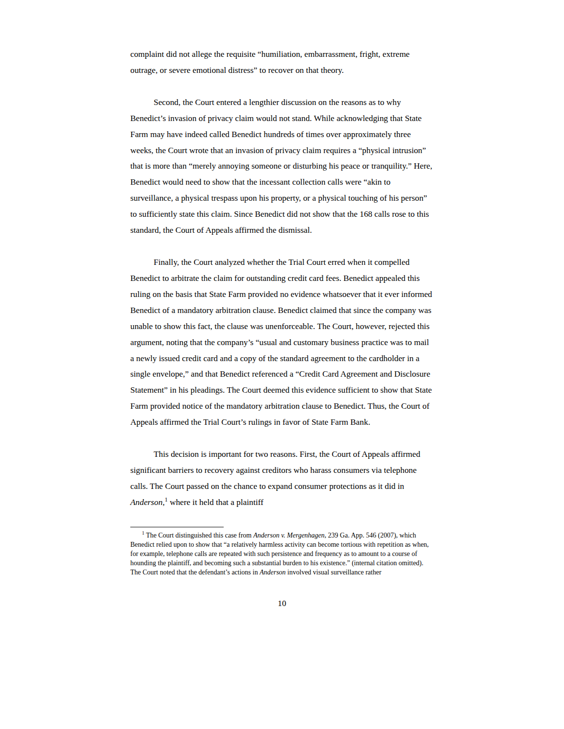complaint did not allege the requisite “humiliation, embarrassment, fright, extreme outrage, or severe emotional distress” to recover on that theory.
Second, the Court entered a lengthier discussion on the reasons as to why Benedict’s invasion of privacy claim would not stand. While acknowledging that State Farm may have indeed called Benedict hundreds of times over approximately three weeks, the Court wrote that an invasion of privacy claim requires a “physical intrusion” that is more than “merely annoying someone or disturbing his peace or tranquility.” Here, Benedict would need to show that the incessant collection calls were “akin to surveillance, a physical trespass upon his property, or a physical touching of his person” to sufficiently state this claim. Since Benedict did not show that the 168 calls rose to this standard, the Court of Appeals affirmed the dismissal.
Finally, the Court analyzed whether the Trial Court erred when it compelled Benedict to arbitrate the claim for outstanding credit card fees. Benedict appealed this ruling on the basis that State Farm provided no evidence whatsoever that it ever informed Benedict of a mandatory arbitration clause. Benedict claimed that since the company was unable to show this fact, the clause was unenforceable. The Court, however, rejected this argument, noting that the company’s “usual and customary business practice was to mail a newly issued credit card and a copy of the standard agreement to the cardholder in a single envelope,” and that Benedict referenced a “Credit Card Agreement and Disclosure Statement” in his pleadings. The Court deemed this evidence sufficient to show that State Farm provided notice of the mandatory arbitration clause to Benedict. Thus, the Court of Appeals affirmed the Trial Court’s rulings in favor of State Farm Bank.
This decision is important for two reasons. First, the Court of Appeals affirmed significant barriers to recovery against creditors who harass consumers via telephone calls. The Court passed on the chance to expand consumer protections as it did in Anderson,1 where it held that a plaintiff
1 The Court distinguished this case from Anderson v. Mergenhagen, 239 Ga. App. 546 (2007), which Benedict relied upon to show that “a relatively harmless activity can become tortious with repetition as when, for example, telephone calls are repeated with such persistence and frequency as to amount to a course of hounding the plaintiff, and becoming such a substantial burden to his existence.” (internal citation omitted). The Court noted that the defendant’s actions in Anderson involved visual surveillance rather
10